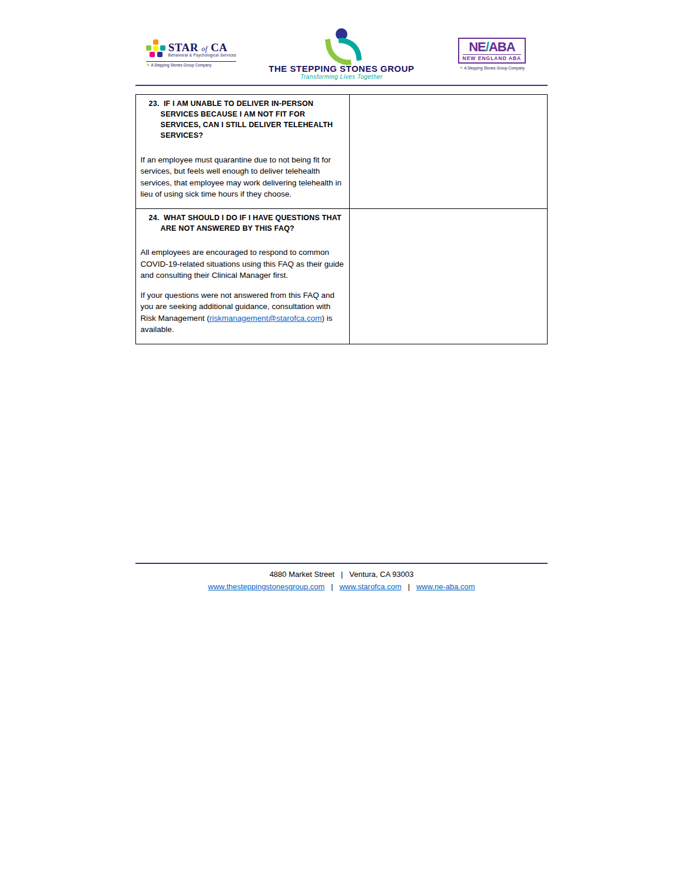STAR of CA
Behavioral & Psychological Services
✦ A Stepping Stones Group Company
THE STEPPING STONES GROUP
Transforming Lives Together
NE/ABA
NEW ENGLAND ABA
✦ A Stepping Stones Group Company
| 23. IF I AM UNABLE TO DELIVER IN-PERSON SERVICES BECAUSE I AM NOT FIT FOR SERVICES, CAN I STILL DELIVER TELEHEALTH SERVICES? If an employee must quarantine due to not being fit for services, but feels well enough to deliver telehealth services, that employee may work delivering telehealth in lieu of using sick time hours if they choose. | |
| 24. WHAT SHOULD I DO IF I HAVE QUESTIONS THAT ARE NOT ANSWERED BY THIS FAQ? All employees are encouraged to respond to common COVID-19-related situations using this FAQ as their guide and consulting their Clinical Manager first. If your questions were not answered from this FAQ and you are seeking additional guidance, consultation with Risk Management ( riskmanagement@starofca.com ) is available. | |
4880 Market Street | Ventura, CA 93003
www.thesteppingstonesgroup.com | www.starofca.com | www.ne-aba.com